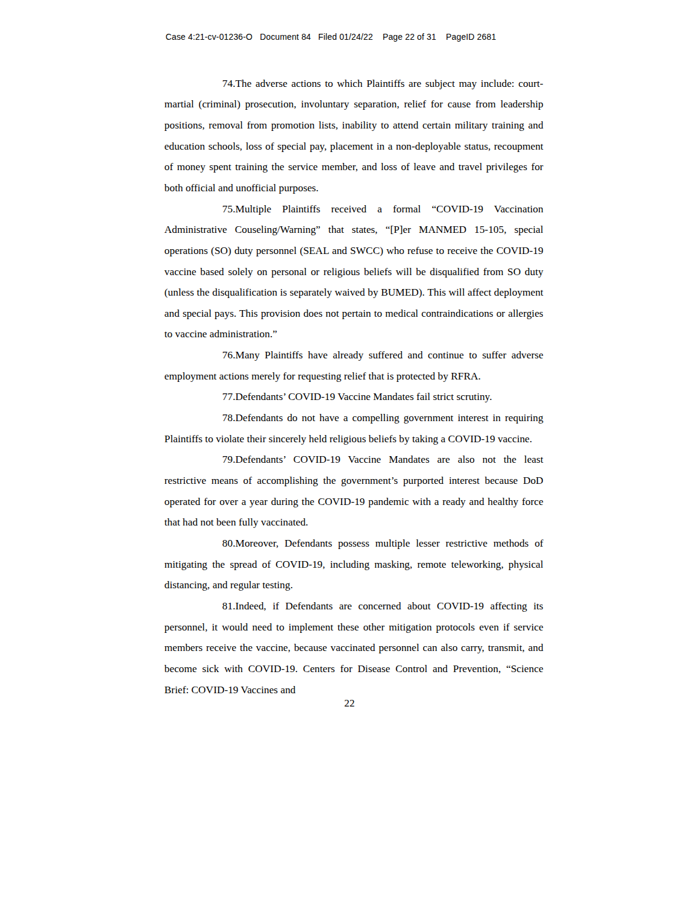Case 4:21-cv-01236-O Document 84 Filed 01/24/22 Page 22 of 31 PageID 2681
74. The adverse actions to which Plaintiffs are subject may include: court-martial (criminal) prosecution, involuntary separation, relief for cause from leadership positions, removal from promotion lists, inability to attend certain military training and education schools, loss of special pay, placement in a non-deployable status, recoupment of money spent training the service member, and loss of leave and travel privileges for both official and unofficial purposes.
75. Multiple Plaintiffs received a formal “COVID-19 Vaccination Administrative Couseling/Warning” that states, “[P]er MANMED 15-105, special operations (SO) duty personnel (SEAL and SWCC) who refuse to receive the COVID-19 vaccine based solely on personal or religious beliefs will be disqualified from SO duty (unless the disqualification is separately waived by BUMED). This will affect deployment and special pays. This provision does not pertain to medical contraindications or allergies to vaccine administration.”
76. Many Plaintiffs have already suffered and continue to suffer adverse employment actions merely for requesting relief that is protected by RFRA.
77. Defendants’ COVID-19 Vaccine Mandates fail strict scrutiny.
78. Defendants do not have a compelling government interest in requiring Plaintiffs to violate their sincerely held religious beliefs by taking a COVID-19 vaccine.
79. Defendants’ COVID-19 Vaccine Mandates are also not the least restrictive means of accomplishing the government’s purported interest because DoD operated for over a year during the COVID-19 pandemic with a ready and healthy force that had not been fully vaccinated.
80. Moreover, Defendants possess multiple lesser restrictive methods of mitigating the spread of COVID-19, including masking, remote teleworking, physical distancing, and regular testing.
81. Indeed, if Defendants are concerned about COVID-19 affecting its personnel, it would need to implement these other mitigation protocols even if service members receive the vaccine, because vaccinated personnel can also carry, transmit, and become sick with COVID-19. Centers for Disease Control and Prevention, “Science Brief: COVID-19 Vaccines and
22